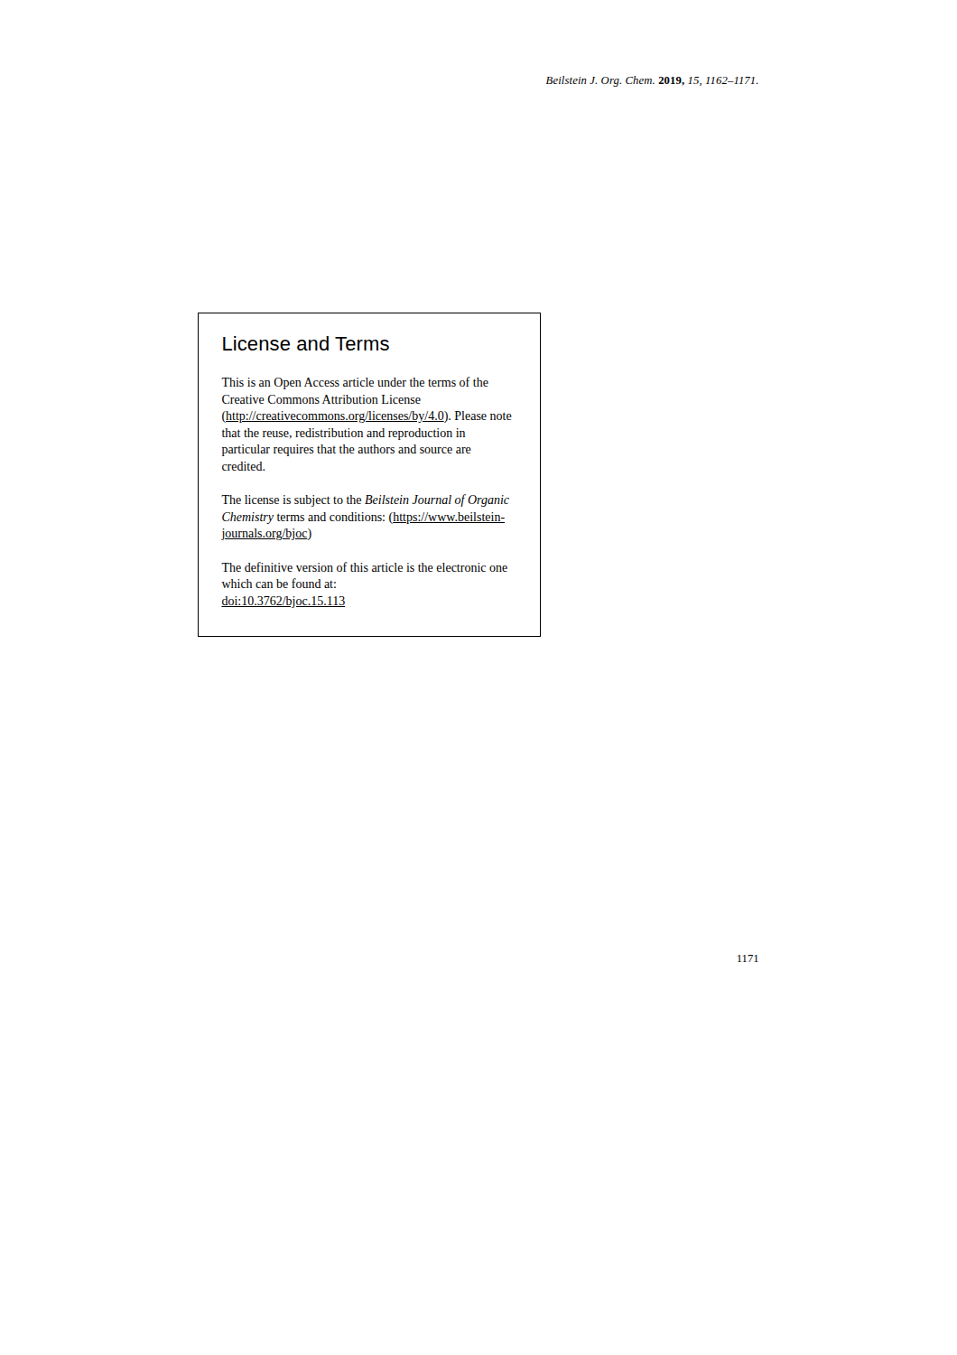Beilstein J. Org. Chem. 2019, 15, 1162–1171.
License and Terms
This is an Open Access article under the terms of the Creative Commons Attribution License (http://creativecommons.org/licenses/by/4.0). Please note that the reuse, redistribution and reproduction in particular requires that the authors and source are credited.
The license is subject to the Beilstein Journal of Organic Chemistry terms and conditions: (https://www.beilstein-journals.org/bjoc)
The definitive version of this article is the electronic one which can be found at:
doi:10.3762/bjoc.15.113
1171